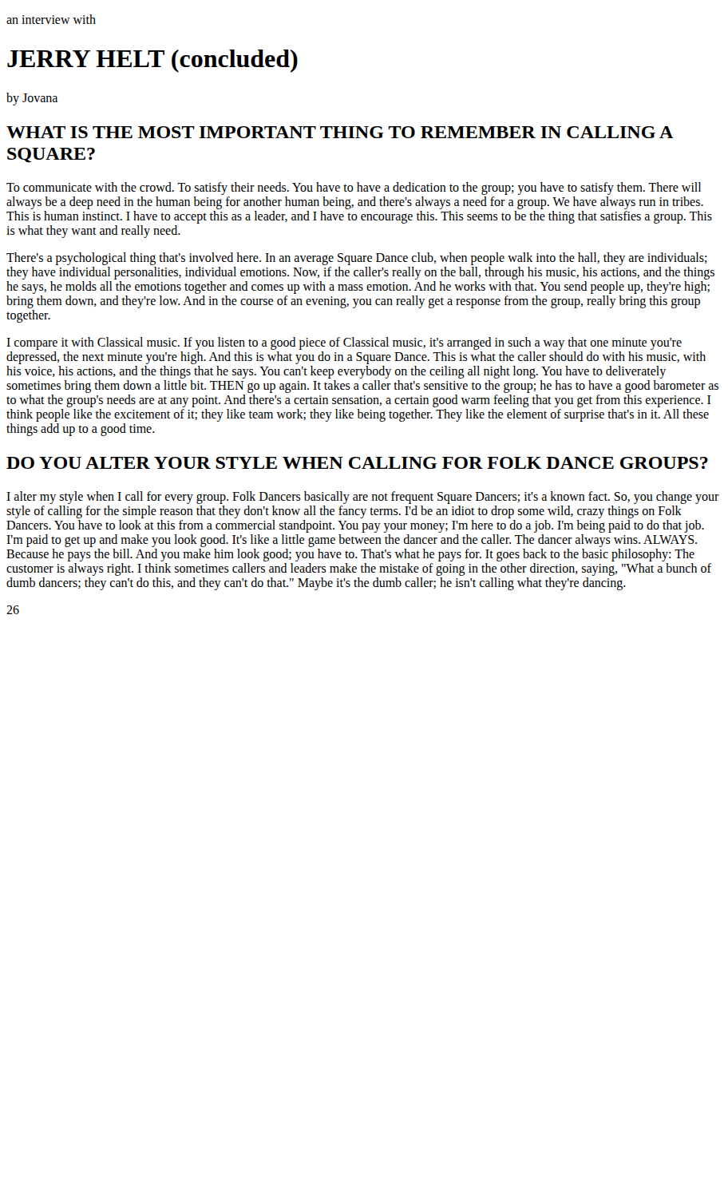an interview with
JERRY HELT (concluded)
by Jovana
WHAT IS THE MOST IMPORTANT THING TO REMEMBER IN CALLING A SQUARE?
To communicate with the crowd. To satisfy their needs. You have to have a dedication to the group; you have to satisfy them. There will always be a deep need in the human being for another human being, and there's always a need for a group. We have always run in tribes. This is human instinct. I have to accept this as a leader, and I have to encourage this. This seems to be the thing that satisfies a group. This is what they want and really need.
There's a psychological thing that's involved here. In an average Square Dance club, when people walk into the hall, they are individuals; they have individual personalities, individual emotions. Now, if the caller's really on the ball, through his music, his actions, and the things he says, he molds all the emotions together and comes up with a mass emotion. And he works with that. You send people up, they're high; bring them down, and they're low. And in the course of an evening, you can really get a response from the group, really bring this group together.
I compare it with Classical music. If you listen to a good piece of Classical music, it's arranged in such a way that one minute you're depressed, the next minute you're high. And this is what you do in a Square Dance. This is what the caller should do with his music, with his voice, his actions, and the things that he says. You can't keep everybody on the ceiling all night long. You have to deliverately sometimes bring them down a little bit. THEN go up again. It takes a caller that's sensitive to the group; he has to have a good barometer as to what the group's needs are at any point. And there's a certain sensation, a certain good warm feeling that you get from this experience. I think people like the excitement of it; they like team work; they like being together. They like the element of surprise that's in it. All these things add up to a good time.
DO YOU ALTER YOUR STYLE WHEN CALLING FOR FOLK DANCE GROUPS?
I alter my style when I call for every group. Folk Dancers basically are not frequent Square Dancers; it's a known fact. So, you change your style of calling for the simple reason that they don't know all the fancy terms. I'd be an idiot to drop some wild, crazy things on Folk Dancers. You have to look at this from a commercial standpoint. You pay your money; I'm here to do a job. I'm being paid to do that job. I'm paid to get up and make you look good. It's like a little game between the dancer and the caller. The dancer always wins. ALWAYS. Because he pays the bill. And you make him look good; you have to. That's what he pays for. It goes back to the basic philosophy: The customer is always right. I think sometimes callers and leaders make the mistake of going in the other direction, saying, "What a bunch of dumb dancers; they can't do this, and they can't do that." Maybe it's the dumb caller; he isn't calling what they're dancing.
26